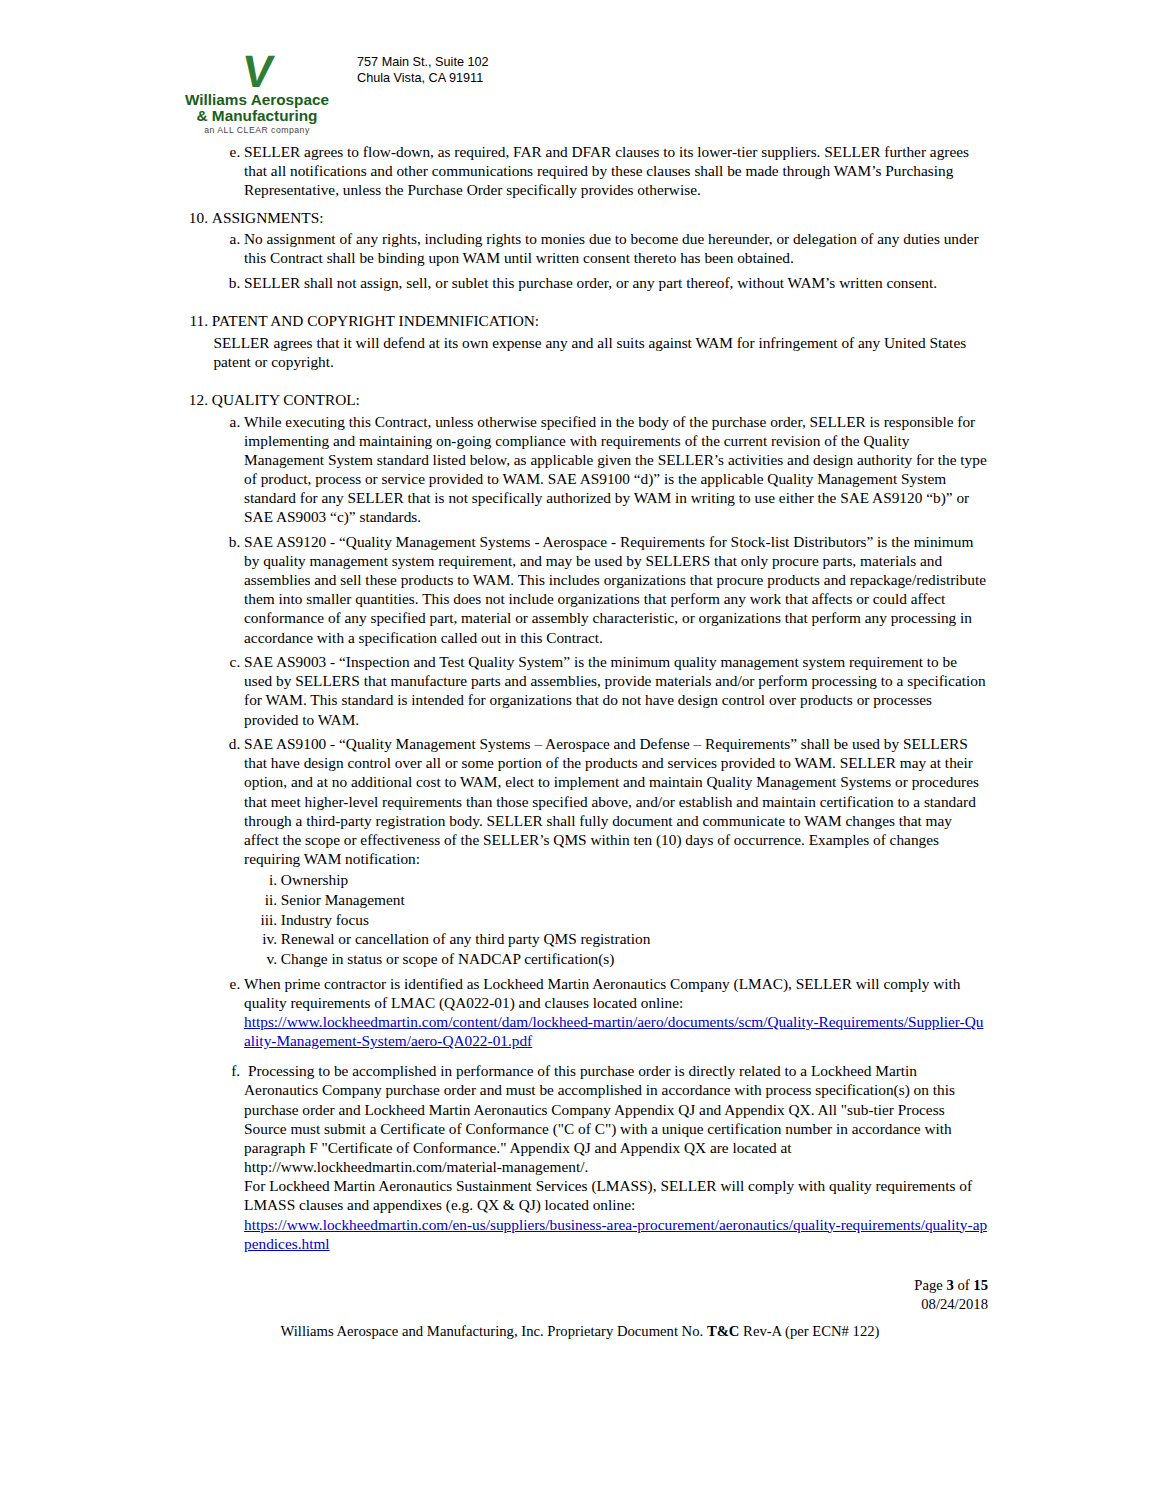V Williams Aerospace & Manufacturing an ALL CLEAR company
757 Main St., Suite 102
Chula Vista, CA 91911
SELLER agrees to flow-down, as required, FAR and DFAR clauses to its lower-tier suppliers. SELLER further agrees that all notifications and other communications required by these clauses shall be made through WAM’s Purchasing Representative, unless the Purchase Order specifically provides otherwise.
ASSIGNMENTS:
No assignment of any rights, including rights to monies due to become due hereunder, or delegation of any duties under this Contract shall be binding upon WAM until written consent thereto has been obtained.
SELLER shall not assign, sell, or sublet this purchase order, or any part thereof, without WAM’s written consent.
PATENT AND COPYRIGHT INDEMNIFICATION:
SELLER agrees that it will defend at its own expense any and all suits against WAM for infringement of any United States patent or copyright.
QUALITY CONTROL:
While executing this Contract, unless otherwise specified in the body of the purchase order, SELLER is responsible for implementing and maintaining on-going compliance with requirements of the current revision of the Quality Management System standard listed below, as applicable given the SELLER’s activities and design authority for the type of product, process or service provided to WAM. SAE AS9100 “d)” is the applicable Quality Management System standard for any SELLER that is not specifically authorized by WAM in writing to use either the SAE AS9120 “b)” or SAE AS9003 “c)” standards.
SAE AS9120 - “Quality Management Systems - Aerospace - Requirements for Stock-list Distributors” is the minimum by quality management system requirement, and may be used by SELLERS that only procure parts, materials and assemblies and sell these products to WAM. This includes organizations that procure products and repackage/redistribute them into smaller quantities. This does not include organizations that perform any work that affects or could affect conformance of any specified part, material or assembly characteristic, or organizations that perform any processing in accordance with a specification called out in this Contract.
SAE AS9003 - “Inspection and Test Quality System” is the minimum quality management system requirement to be used by SELLERS that manufacture parts and assemblies, provide materials and/or perform processing to a specification for WAM. This standard is intended for organizations that do not have design control over products or processes provided to WAM.
SAE AS9100 - “Quality Management Systems – Aerospace and Defense – Requirements” shall be used by SELLERS that have design control over all or some portion of the products and services provided to WAM. SELLER may at their option, and at no additional cost to WAM, elect to implement and maintain Quality Management Systems or procedures that meet higher-level requirements than those specified above, and/or establish and maintain certification to a standard through a third-party registration body. SELLER shall fully document and communicate to WAM changes that may affect the scope or effectiveness of the SELLER’s QMS within ten (10) days of occurrence. Examples of changes requiring WAM notification:
Ownership
Senior Management
Industry focus
Renewal or cancellation of any third party QMS registration
Change in status or scope of NADCAP certification(s)
When prime contractor is identified as Lockheed Martin Aeronautics Company (LMAC), SELLER will comply with quality requirements of LMAC (QA022-01) and clauses located online:
https://www.lockheedmartin.com/content/dam/lockheed-martin/aero/documents/scm/Quality-Requirements/Supplier-Quality-Management-System/aero-QA022-01.pdf
Processing to be accomplished in performance of this purchase order is directly related to a Lockheed Martin Aeronautics Company purchase order and must be accomplished in accordance with process specification(s) on this purchase order and Lockheed Martin Aeronautics Company Appendix QJ and Appendix QX. All "sub-tier Process Source must submit a Certificate of Conformance ("C of C") with a unique certification number in accordance with paragraph F "Certificate of Conformance." Appendix QJ and Appendix QX are located at http://www.lockheedmartin.com/material-management/.
For Lockheed Martin Aeronautics Sustainment Services (LMASS), SELLER will comply with quality requirements of LMASS clauses and appendixes (e.g. QX & QJ) located online:
https://www.lockheedmartin.com/en-us/suppliers/business-area-procurement/aeronautics/quality-requirements/quality-appendices.html
Page 3 of 15
08/24/2018
Williams Aerospace and Manufacturing, Inc. Proprietary Document No. T&C Rev-A (per ECN# 122)